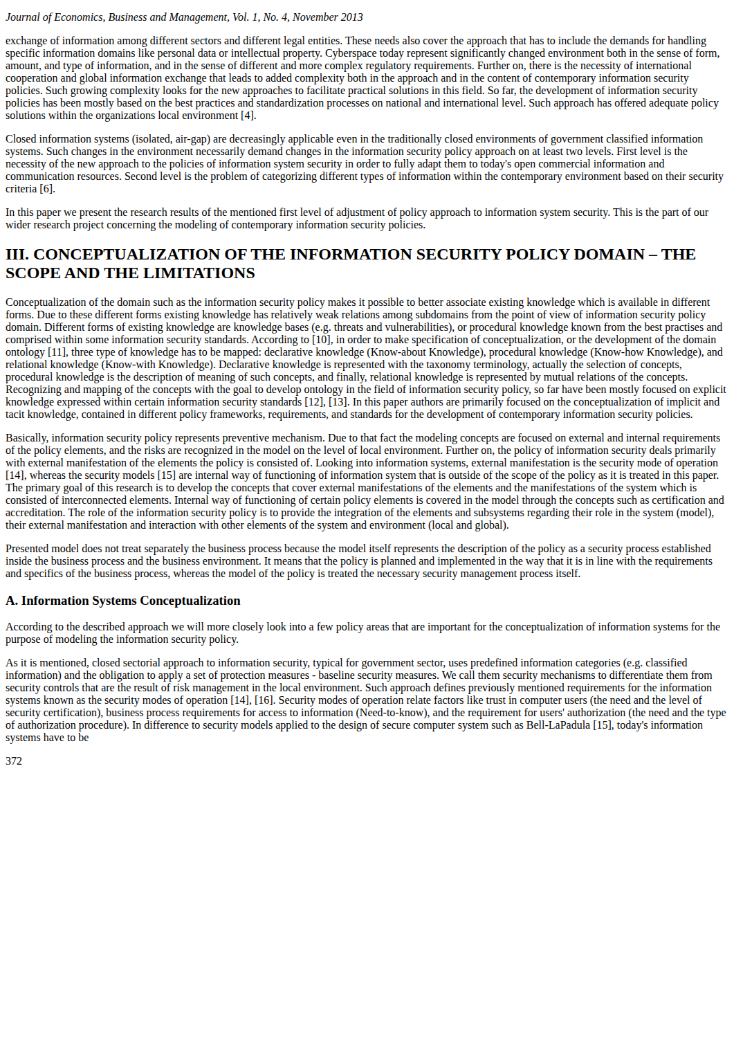Journal of Economics, Business and Management, Vol. 1, No. 4, November 2013
exchange of information among different sectors and different legal entities. These needs also cover the approach that has to include the demands for handling specific information domains like personal data or intellectual property. Cyberspace today represent significantly changed environment both in the sense of form, amount, and type of information, and in the sense of different and more complex regulatory requirements. Further on, there is the necessity of international cooperation and global information exchange that leads to added complexity both in the approach and in the content of contemporary information security policies. Such growing complexity looks for the new approaches to facilitate practical solutions in this field. So far, the development of information security policies has been mostly based on the best practices and standardization processes on national and international level. Such approach has offered adequate policy solutions within the organizations local environment [4].
Closed information systems (isolated, air-gap) are decreasingly applicable even in the traditionally closed environments of government classified information systems. Such changes in the environment necessarily demand changes in the information security policy approach on at least two levels. First level is the necessity of the new approach to the policies of information system security in order to fully adapt them to today's open commercial information and communication resources. Second level is the problem of categorizing different types of information within the contemporary environment based on their security criteria [6].
In this paper we present the research results of the mentioned first level of adjustment of policy approach to information system security. This is the part of our wider research project concerning the modeling of contemporary information security policies.
III. CONCEPTUALIZATION OF THE INFORMATION SECURITY POLICY DOMAIN – THE SCOPE AND THE LIMITATIONS
Conceptualization of the domain such as the information security policy makes it possible to better associate existing knowledge which is available in different forms. Due to these different forms existing knowledge has relatively weak relations among subdomains from the point of view of information security policy domain. Different forms of existing knowledge are knowledge bases (e.g. threats and vulnerabilities), or procedural knowledge known from the best practises and comprised within some information security standards. According to [10], in order to make specification of conceptualization, or the development of the domain ontology [11], three type of knowledge has to be mapped: declarative knowledge (Know-about Knowledge), procedural knowledge (Know-how Knowledge), and relational knowledge (Know-with Knowledge). Declarative knowledge is represented with the taxonomy terminology, actually the selection of concepts, procedural knowledge is the description of meaning of such concepts, and finally, relational knowledge is represented by mutual relations of the concepts. Recognizing and mapping of the concepts with the goal to develop ontology in the field of information security policy, so far have been mostly focused on explicit knowledge expressed within certain information security standards [12], [13]. In this paper authors are primarily focused on the conceptualization of implicit and tacit knowledge, contained in different policy frameworks, requirements, and standards for the development of contemporary information security policies.
Basically, information security policy represents preventive mechanism. Due to that fact the modeling concepts are focused on external and internal requirements of the policy elements, and the risks are recognized in the model on the level of local environment. Further on, the policy of information security deals primarily with external manifestation of the elements the policy is consisted of. Looking into information systems, external manifestation is the security mode of operation [14], whereas the security models [15] are internal way of functioning of information system that is outside of the scope of the policy as it is treated in this paper. The primary goal of this research is to develop the concepts that cover external manifestations of the elements and the manifestations of the system which is consisted of interconnected elements. Internal way of functioning of certain policy elements is covered in the model through the concepts such as certification and accreditation. The role of the information security policy is to provide the integration of the elements and subsystems regarding their role in the system (model), their external manifestation and interaction with other elements of the system and environment (local and global).
Presented model does not treat separately the business process because the model itself represents the description of the policy as a security process established inside the business process and the business environment. It means that the policy is planned and implemented in the way that it is in line with the requirements and specifics of the business process, whereas the model of the policy is treated the necessary security management process itself.
A. Information Systems Conceptualization
According to the described approach we will more closely look into a few policy areas that are important for the conceptualization of information systems for the purpose of modeling the information security policy.
As it is mentioned, closed sectorial approach to information security, typical for government sector, uses predefined information categories (e.g. classified information) and the obligation to apply a set of protection measures - baseline security measures. We call them security mechanisms to differentiate them from security controls that are the result of risk management in the local environment. Such approach defines previously mentioned requirements for the information systems known as the security modes of operation [14], [16]. Security modes of operation relate factors like trust in computer users (the need and the level of security certification), business process requirements for access to information (Need-to-know), and the requirement for users' authorization (the need and the type of authorization procedure). In difference to security models applied to the design of secure computer system such as Bell-LaPadula [15], today's information systems have to be
372